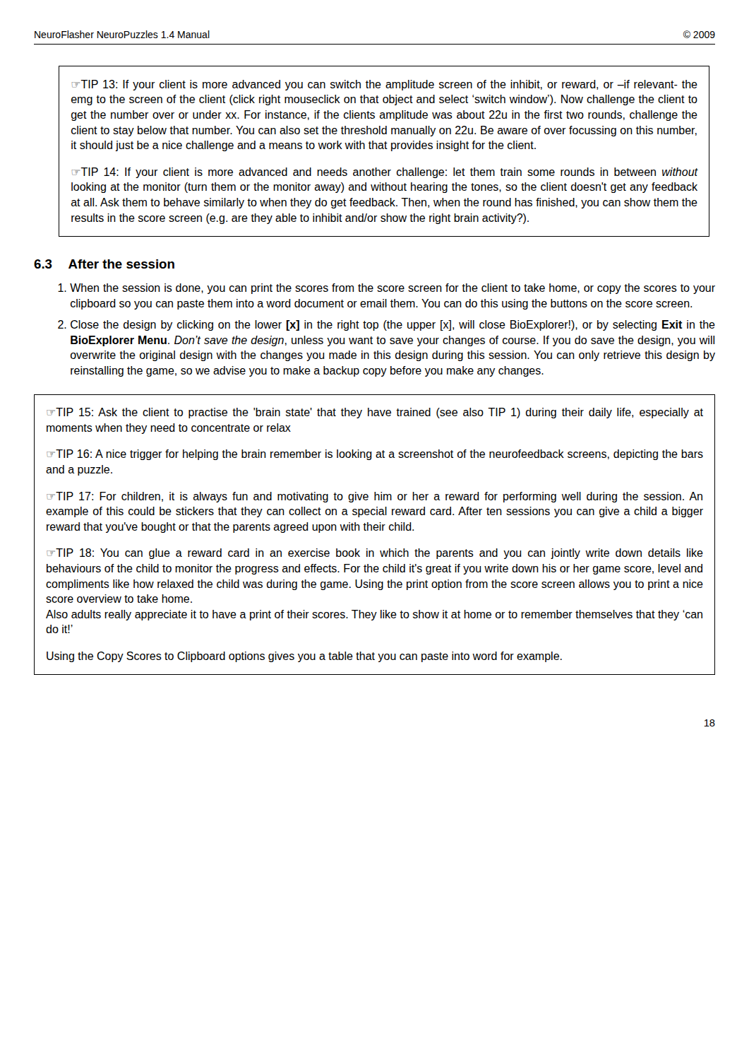NeuroFlasher NeuroPuzzles 1.4 Manual © 2009
☞TIP 13: If your client is more advanced you can switch the amplitude screen of the inhibit, or reward, or –if relevant- the emg to the screen of the client (click right mouseclick on that object and select ‘switch window’). Now challenge the client to get the number over or under xx. For instance, if the clients amplitude was about 22u in the first two rounds, challenge the client to stay below that number. You can also set the threshold manually on 22u. Be aware of over focussing on this number, it should just be a nice challenge and a means to work with that provides insight for the client.
☞TIP 14: If your client is more advanced and needs another challenge: let them train some rounds in between without looking at the monitor (turn them or the monitor away) and without hearing the tones, so the client doesn't get any feedback at all. Ask them to behave similarly to when they do get feedback. Then, when the round has finished, you can show them the results in the score screen (e.g. are they able to inhibit and/or show the right brain activity?).
6.3 After the session
When the session is done, you can print the scores from the score screen for the client to take home, or copy the scores to your clipboard so you can paste them into a word document or email them. You can do this using the buttons on the score screen.
Close the design by clicking on the lower [x] in the right top (the upper [x], will close BioExplorer!), or by selecting Exit in the BioExplorer Menu. Don’t save the design, unless you want to save your changes of course. If you do save the design, you will overwrite the original design with the changes you made in this design during this session. You can only retrieve this design by reinstalling the game, so we advise you to make a backup copy before you make any changes.
☞TIP 15: Ask the client to practise the 'brain state' that they have trained (see also TIP 1) during their daily life, especially at moments when they need to concentrate or relax
☞TIP 16: A nice trigger for helping the brain remember is looking at a screenshot of the neurofeedback screens, depicting the bars and a puzzle.
☞TIP 17: For children, it is always fun and motivating to give him or her a reward for performing well during the session. An example of this could be stickers that they can collect on a special reward card. After ten sessions you can give a child a bigger reward that you've bought or that the parents agreed upon with their child.
☞TIP 18: You can glue a reward card in an exercise book in which the parents and you can jointly write down details like behaviours of the child to monitor the progress and effects. For the child it's great if you write down his or her game score, level and compliments like how relaxed the child was during the game. Using the print option from the score screen allows you to print a nice score overview to take home.
Also adults really appreciate it to have a print of their scores. They like to show it at home or to remember themselves that they ‘can do it!’
Using the Copy Scores to Clipboard options gives you a table that you can paste into word for example.
18